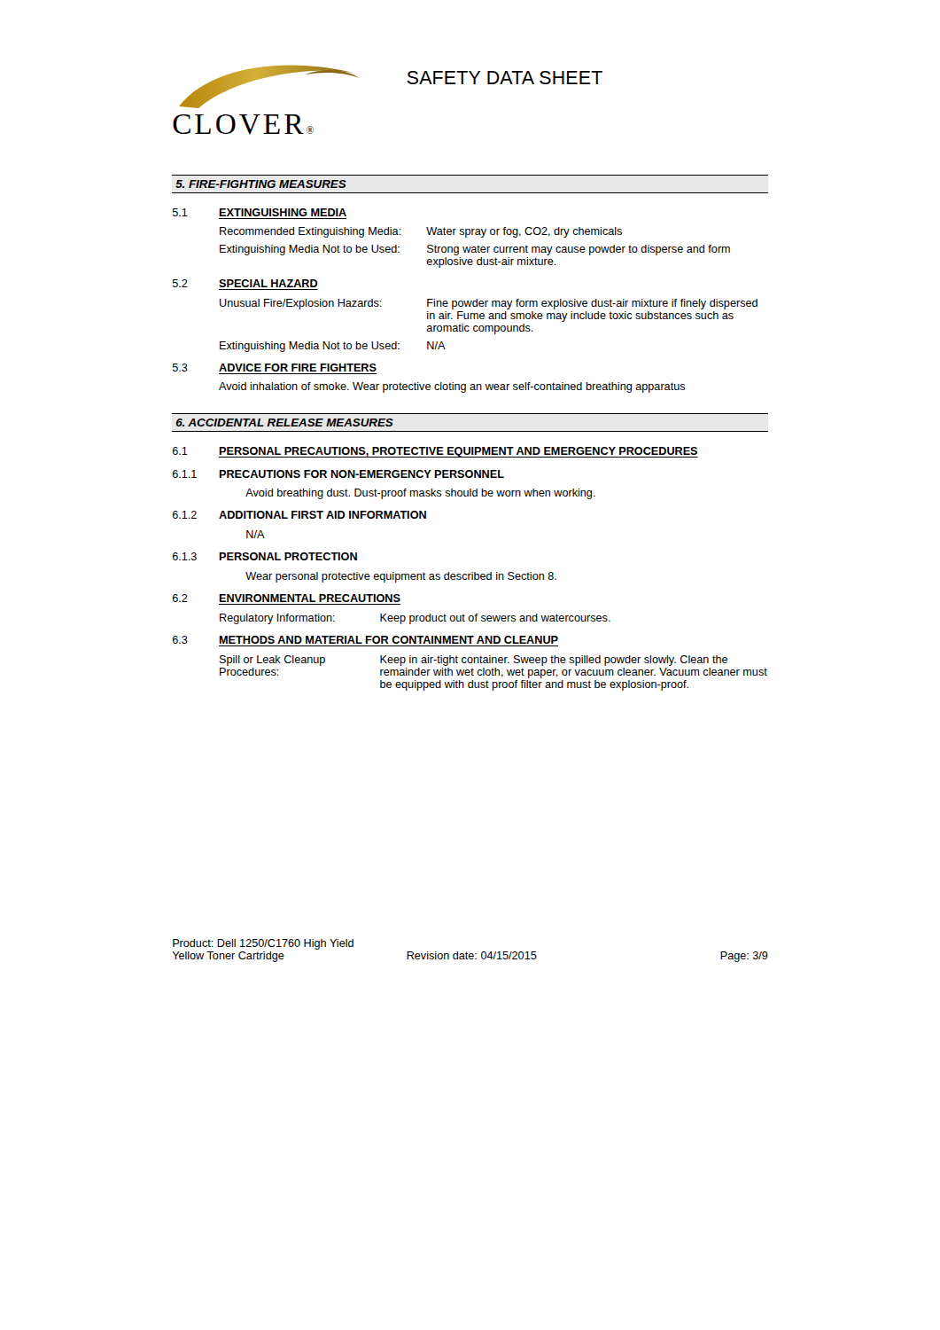CLOVER®
SAFETY DATA SHEET
5. FIRE-FIGHTING MEASURES
5.1
EXTINGUISHING MEDIA
Recommended Extinguishing Media:
Water spray or fog, CO2, dry chemicals
Extinguishing Media Not to be Used:
Strong water current may cause powder to disperse and form explosive dust-air mixture.
5.2
SPECIAL HAZARD
Unusual Fire/Explosion Hazards:
Fine powder may form explosive dust-air mixture if finely dispersed in air. Fume and smoke may include toxic substances such as aromatic compounds.
Extinguishing Media Not to be Used:
N/A
5.3
ADVICE FOR FIRE FIGHTERS
Avoid inhalation of smoke. Wear protective cloting an wear self-contained breathing apparatus
6. ACCIDENTAL RELEASE MEASURES
6.1
PERSONAL PRECAUTIONS, PROTECTIVE EQUIPMENT AND EMERGENCY PROCEDURES
6.1.1
PRECAUTIONS FOR NON-EMERGENCY PERSONNEL
Avoid breathing dust. Dust-proof masks should be worn when working.
6.1.2
ADDITIONAL FIRST AID INFORMATION
N/A
6.1.3
PERSONAL PROTECTION
Wear personal protective equipment as described in Section 8.
6.2
ENVIRONMENTAL PRECAUTIONS
Regulatory Information:
Keep product out of sewers and watercourses.
6.3
METHODS AND MATERIAL FOR CONTAINMENT AND CLEANUP
Spill or Leak Cleanup Procedures:
Keep in air-tight container. Sweep the spilled powder slowly. Clean the remainder with wet cloth, wet paper, or vacuum cleaner. Vacuum cleaner must be equipped with dust proof filter and must be explosion-proof.
Product: Dell 1250/C1760 High Yield Yellow Toner Cartridge
Revision date: 04/15/2015
Page: 3/9